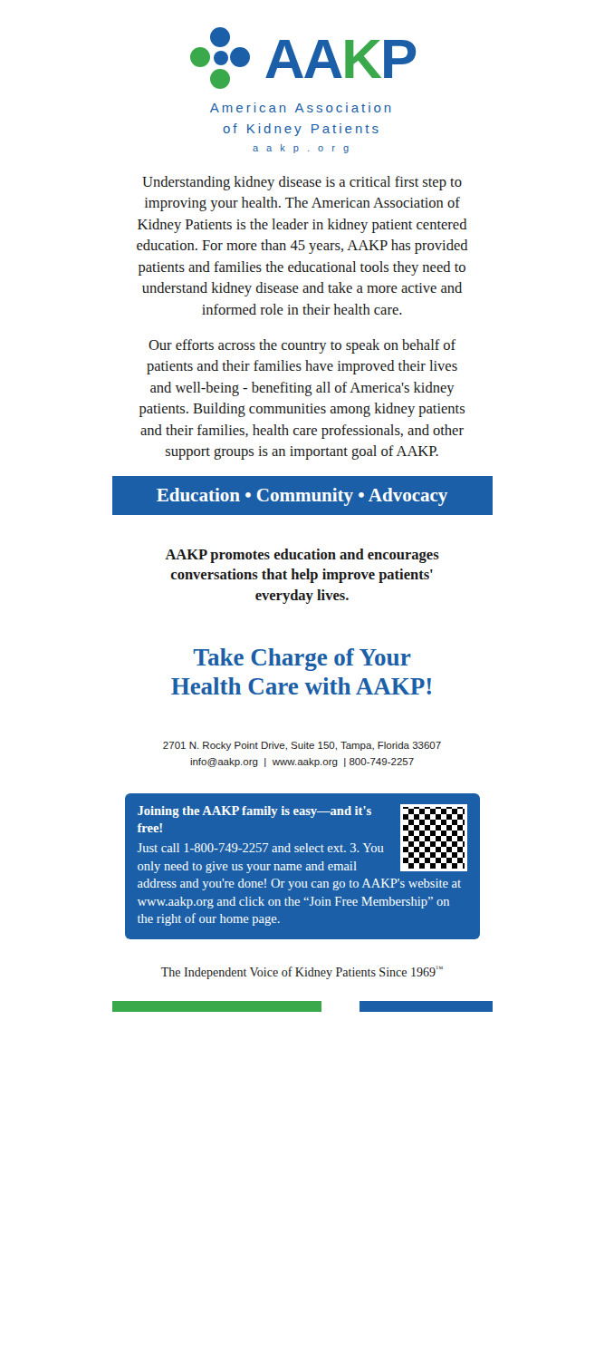AA KP
American Association
of Kidney Patients
a a k p . o r g
Understanding kidney disease is a critical first step to improving your health. The American Association of Kidney Patients is the leader in kidney patient centered education. For more than 45 years, AAKP has provided patients and families the educational tools they need to understand kidney disease and take a more active and informed role in their health care.
Our efforts across the country to speak on behalf of patients and their families have improved their lives and well-being - benefiting all of America's kidney patients. Building communities among kidney patients and their families, health care professionals, and other support groups is an important goal of AAKP.
Education • Community • Advocacy
AAKP promotes education and encourages conversations that help improve patients' everyday lives.
Take Charge of Your
Health Care with AAKP!
2701 N. Rocky Point Drive, Suite 150, Tampa, Florida 33607
info@aakp.org | www.aakp.org | 800-749-2257
Joining the AAKP family is easy—and it's free! Just call 1-800-749-2257 and select ext. 3. You only need to give us your name and email address and you're done! Or you can go to AAKP's website at www.aakp.org and click on the “Join Free Membership” on the right of our home page.
The Independent Voice of Kidney Patients Since 1969™